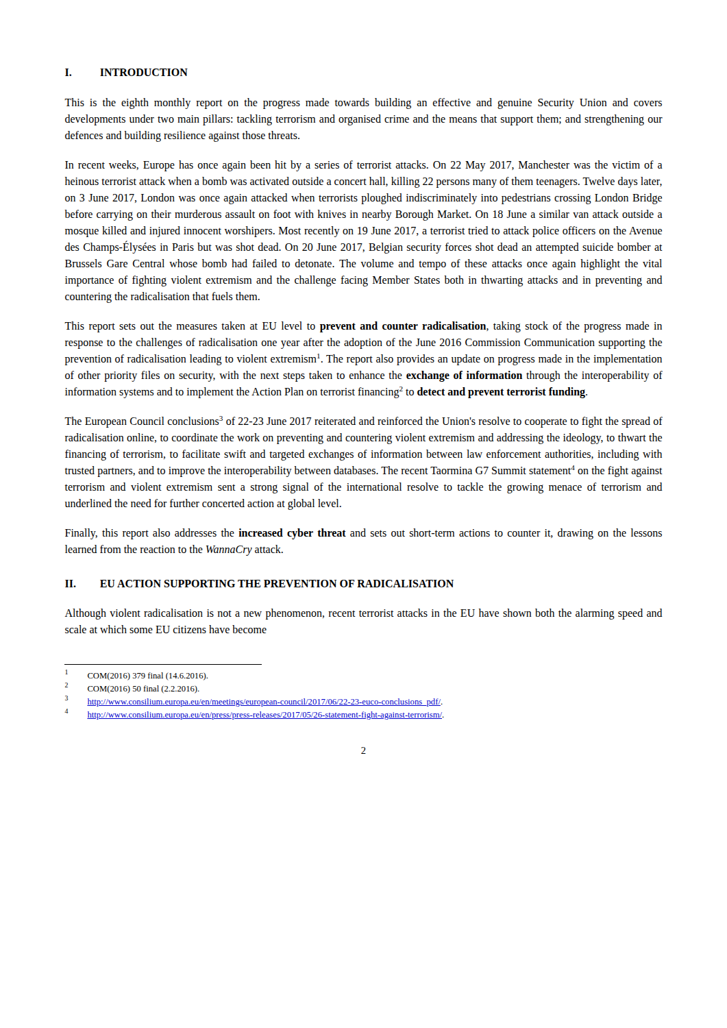I. INTRODUCTION
This is the eighth monthly report on the progress made towards building an effective and genuine Security Union and covers developments under two main pillars: tackling terrorism and organised crime and the means that support them; and strengthening our defences and building resilience against those threats.
In recent weeks, Europe has once again been hit by a series of terrorist attacks. On 22 May 2017, Manchester was the victim of a heinous terrorist attack when a bomb was activated outside a concert hall, killing 22 persons many of them teenagers. Twelve days later, on 3 June 2017, London was once again attacked when terrorists ploughed indiscriminately into pedestrians crossing London Bridge before carrying on their murderous assault on foot with knives in nearby Borough Market. On 18 June a similar van attack outside a mosque killed and injured innocent worshipers. Most recently on 19 June 2017, a terrorist tried to attack police officers on the Avenue des Champs-Élysées in Paris but was shot dead. On 20 June 2017, Belgian security forces shot dead an attempted suicide bomber at Brussels Gare Central whose bomb had failed to detonate. The volume and tempo of these attacks once again highlight the vital importance of fighting violent extremism and the challenge facing Member States both in thwarting attacks and in preventing and countering the radicalisation that fuels them.
This report sets out the measures taken at EU level to prevent and counter radicalisation, taking stock of the progress made in response to the challenges of radicalisation one year after the adoption of the June 2016 Commission Communication supporting the prevention of radicalisation leading to violent extremism1. The report also provides an update on progress made in the implementation of other priority files on security, with the next steps taken to enhance the exchange of information through the interoperability of information systems and to implement the Action Plan on terrorist financing2 to detect and prevent terrorist funding.
The European Council conclusions3 of 22-23 June 2017 reiterated and reinforced the Union's resolve to cooperate to fight the spread of radicalisation online, to coordinate the work on preventing and countering violent extremism and addressing the ideology, to thwart the financing of terrorism, to facilitate swift and targeted exchanges of information between law enforcement authorities, including with trusted partners, and to improve the interoperability between databases. The recent Taormina G7 Summit statement4 on the fight against terrorism and violent extremism sent a strong signal of the international resolve to tackle the growing menace of terrorism and underlined the need for further concerted action at global level.
Finally, this report also addresses the increased cyber threat and sets out short-term actions to counter it, drawing on the lessons learned from the reaction to the WannaCry attack.
II. EU ACTION SUPPORTING THE PREVENTION OF RADICALISATION
Although violent radicalisation is not a new phenomenon, recent terrorist attacks in the EU have shown both the alarming speed and scale at which some EU citizens have become
1 COM(2016) 379 final (14.6.2016).
2 COM(2016) 50 final (2.2.2016).
3 http://www.consilium.europa.eu/en/meetings/european-council/2017/06/22-23-euco-conclusions_pdf/.
4 http://www.consilium.europa.eu/en/press/press-releases/2017/05/26-statement-fight-against-terrorism/.
2